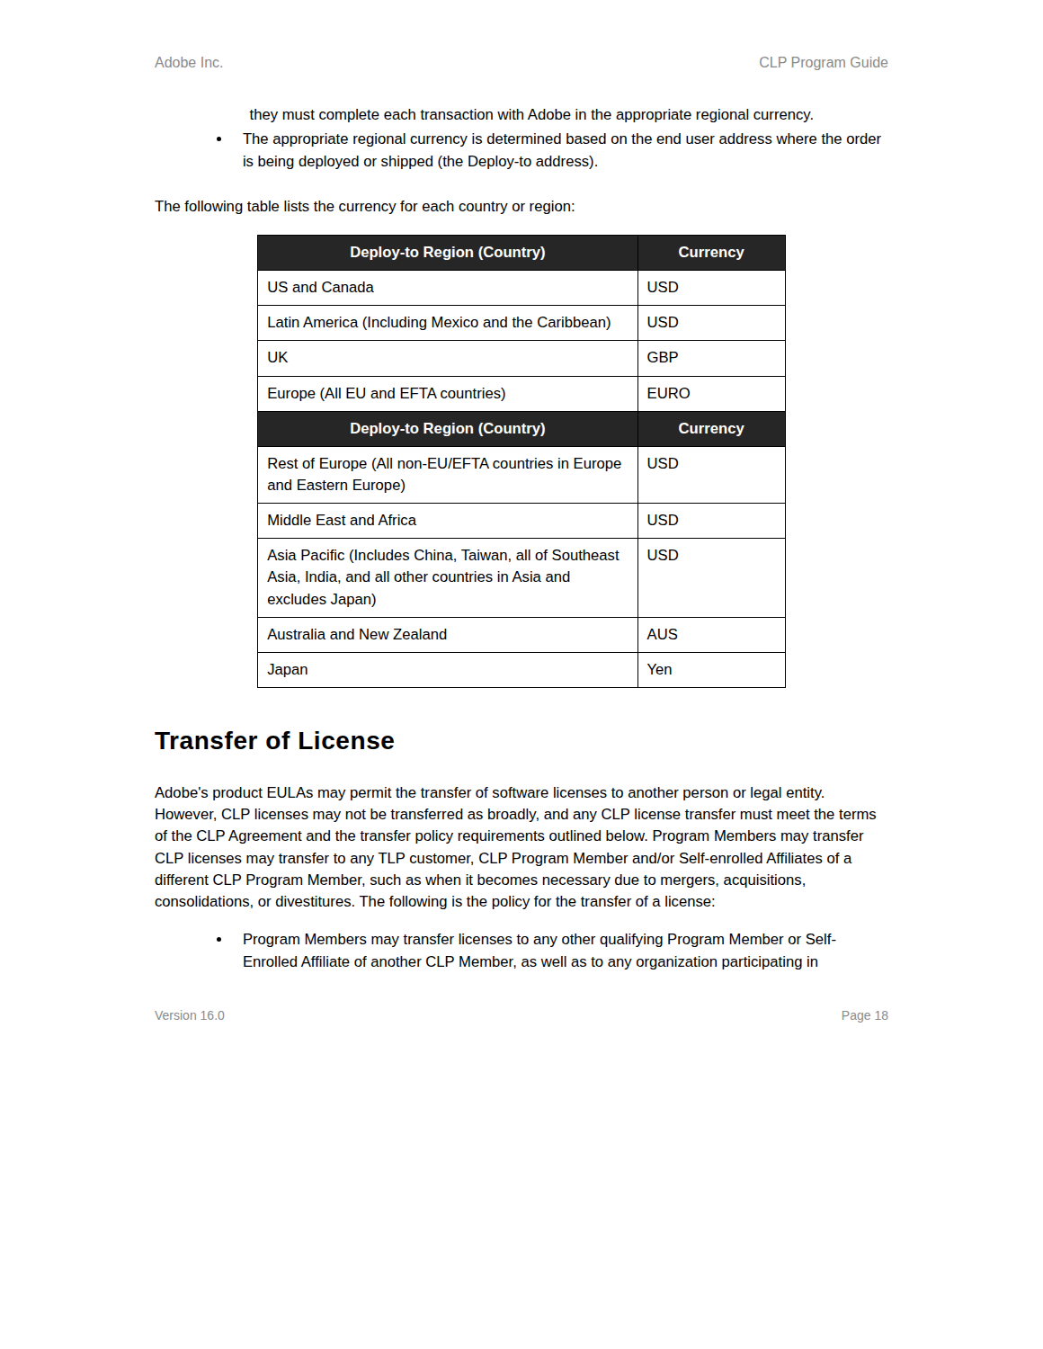Adobe Inc.
CLP Program Guide
they must complete each transaction with Adobe in the appropriate regional currency.
The appropriate regional currency is determined based on the end user address where the order is being deployed or shipped (the Deploy-to address).
The following table lists the currency for each country or region:
| Deploy-to Region (Country) | Currency |
| --- | --- |
| US and Canada | USD |
| Latin America (Including Mexico and the Caribbean) | USD |
| UK | GBP |
| Europe (All EU and EFTA countries) | EURO |
| Deploy-to Region (Country) | Currency |
| Rest of Europe (All non-EU/EFTA countries in Europe and Eastern Europe) | USD |
| Middle East and Africa | USD |
| Asia Pacific (Includes China, Taiwan, all of Southeast Asia, India, and all other countries in Asia and excludes Japan) | USD |
| Australia and New Zealand | AUS |
| Japan | Yen |
Transfer of License
Adobe's product EULAs may permit the transfer of software licenses to another person or legal entity. However, CLP licenses may not be transferred as broadly, and any CLP license transfer must meet the terms of the CLP Agreement and the transfer policy requirements outlined below. Program Members may transfer CLP licenses may transfer to any TLP customer, CLP Program Member and/or Self-enrolled Affiliates of a different CLP Program Member, such as when it becomes necessary due to mergers, acquisitions, consolidations, or divestitures. The following is the policy for the transfer of a license:
Program Members may transfer licenses to any other qualifying Program Member or Self-Enrolled Affiliate of another CLP Member, as well as to any organization participating in
Version 16.0
Page 18